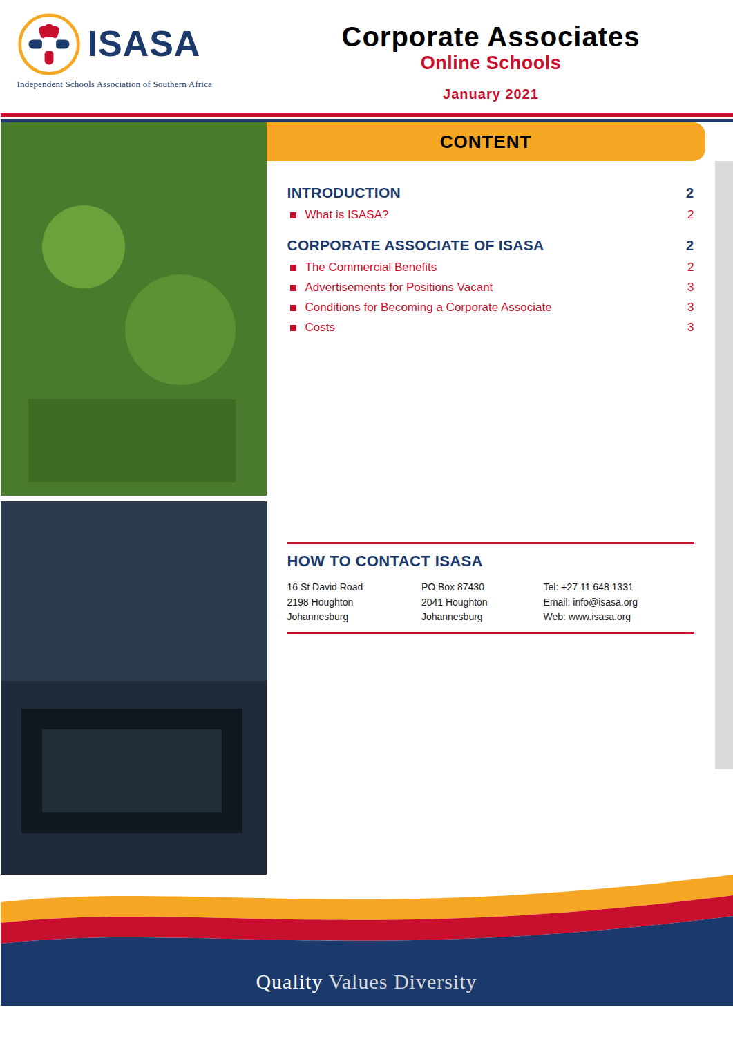ISASA
Independent Schools Association of Southern Africa
Corporate Associates
Online Schools
January 2021
CONTENT
INTRODUCTION 2
What is ISASA?2
CORPORATE ASSOCIATE OF ISASA 2
The Commercial Benefits 2
Advertisements for Positions Vacant 3
Conditions for Becoming a Corporate Associate 3
Costs 3
HOW TO CONTACT ISASA
16 St David Road
2198 Houghton
Johannesburg
PO Box 87430
2041 Houghton
Johannesburg
Tel: +27 11 648 1331
Email: info@isasa.org
Web: www.isasa.org
Quality Values Diversity